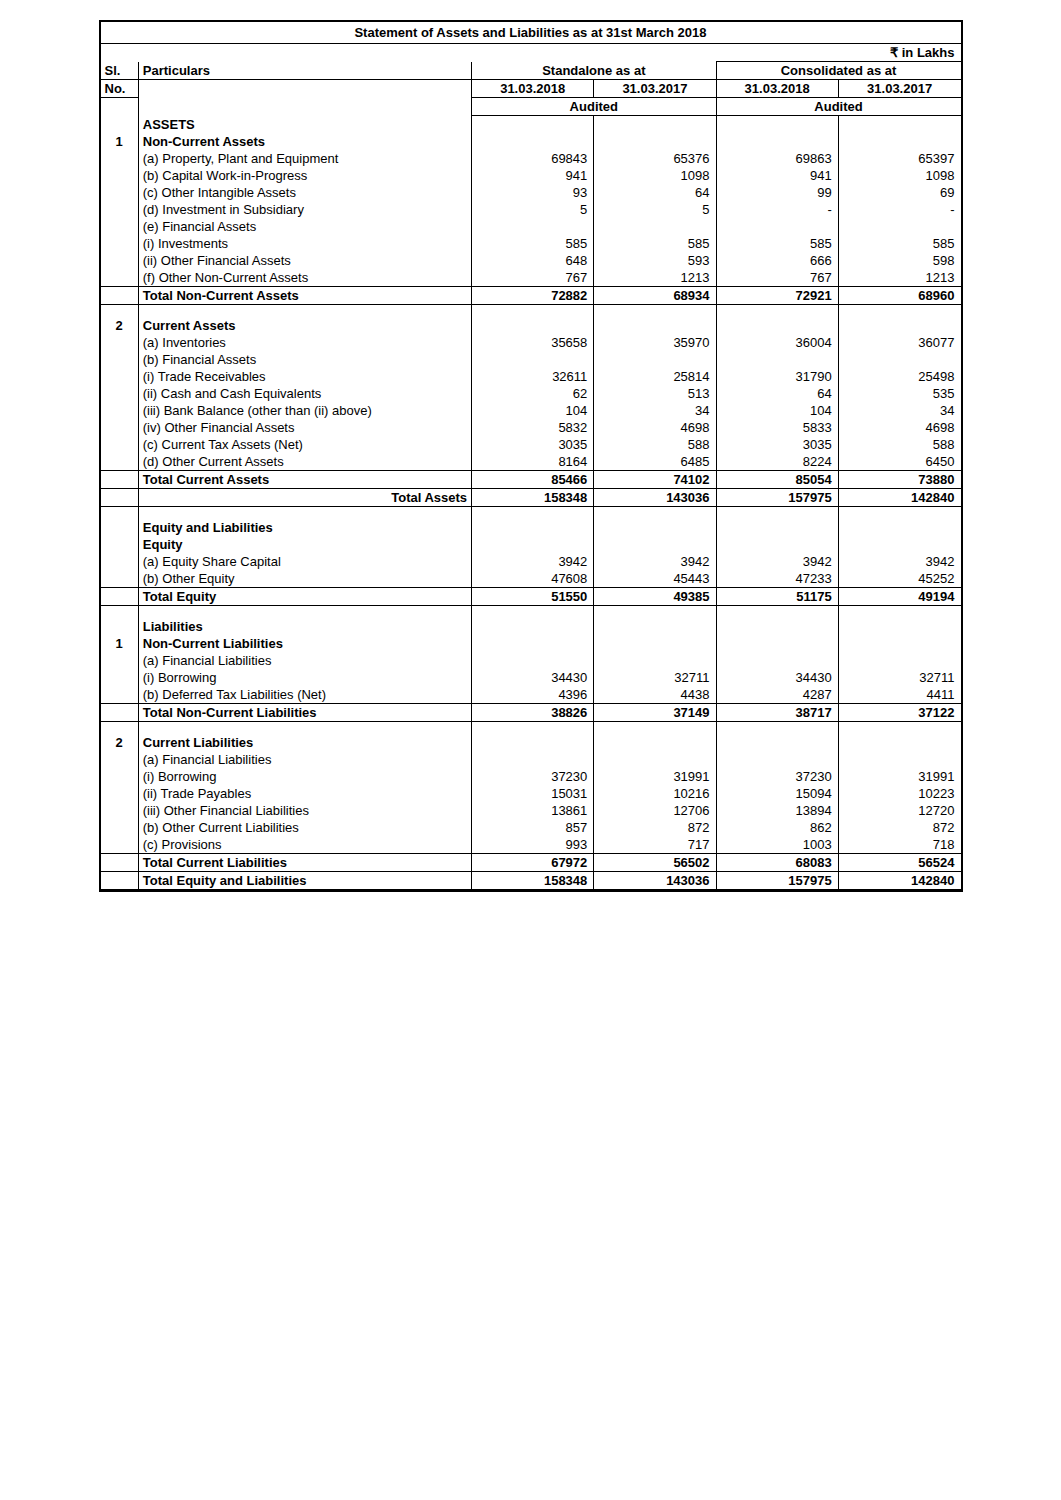| Statement of Assets and Liabilities as at 31st March 2018 |
| | ₹ in Lakhs |
| Sl. | Particulars | Standalone as at | Consolidated as at |
| No. | | 31.03.2018 | 31.03.2017 | 31.03.2018 | 31.03.2017 |
| | | Audited | Audited |
| | ASSETS | | | | |
| 1 | Non-Current Assets | | | | |
| | (a) Property, Plant and Equipment | 69843 | 65376 | 69863 | 65397 |
| | (b) Capital Work-in-Progress | 941 | 1098 | 941 | 1098 |
| | (c) Other Intangible Assets | 93 | 64 | 99 | 69 |
| | (d) Investment in Subsidiary | 5 | 5 | - | - |
| | (e) Financial Assets | | | | |
| | (i) Investments | 585 | 585 | 585 | 585 |
| | (ii) Other Financial Assets | 648 | 593 | 666 | 598 |
| | (f) Other Non-Current Assets | 767 | 1213 | 767 | 1213 |
| | Total Non-Current Assets | 72882 | 68934 | 72921 | 68960 |
| 2 | Current Assets | | | | |
| | (a) Inventories | 35658 | 35970 | 36004 | 36077 |
| | (b) Financial Assets | | | | |
| | (i) Trade Receivables | 32611 | 25814 | 31790 | 25498 |
| | (ii) Cash and Cash Equivalents | 62 | 513 | 64 | 535 |
| | (iii) Bank Balance (other than (ii) above) | 104 | 34 | 104 | 34 |
| | (iv) Other Financial Assets | 5832 | 4698 | 5833 | 4698 |
| | (c) Current Tax Assets (Net) | 3035 | 588 | 3035 | 588 |
| | (d) Other Current Assets | 8164 | 6485 | 8224 | 6450 |
| | Total Current Assets | 85466 | 74102 | 85054 | 73880 |
| | Total Assets | 158348 | 143036 | 157975 | 142840 |
| | Equity and Liabilities | | | | |
| | Equity | | | | |
| | (a) Equity Share Capital | 3942 | 3942 | 3942 | 3942 |
| | (b) Other Equity | 47608 | 45443 | 47233 | 45252 |
| | Total Equity | 51550 | 49385 | 51175 | 49194 |
| | Liabilities | | | | |
| 1 | Non-Current Liabilities | | | | |
| | (a) Financial Liabilities | | | | |
| | (i) Borrowing | 34430 | 32711 | 34430 | 32711 |
| | (b) Deferred Tax Liabilities (Net) | 4396 | 4438 | 4287 | 4411 |
| | Total Non-Current Liabilities | 38826 | 37149 | 38717 | 37122 |
| 2 | Current Liabilities | | | | |
| | (a) Financial Liabilities | | | | |
| | (i) Borrowing | 37230 | 31991 | 37230 | 31991 |
| | (ii) Trade Payables | 15031 | 10216 | 15094 | 10223 |
| | (iii) Other Financial Liabilities | 13861 | 12706 | 13894 | 12720 |
| | (b) Other Current Liabilities | 857 | 872 | 862 | 872 |
| | (c) Provisions | 993 | 717 | 1003 | 718 |
| | Total Current Liabilities | 67972 | 56502 | 68083 | 56524 |
| | Total Equity and Liabilities | 158348 | 143036 | 157975 | 142840 |